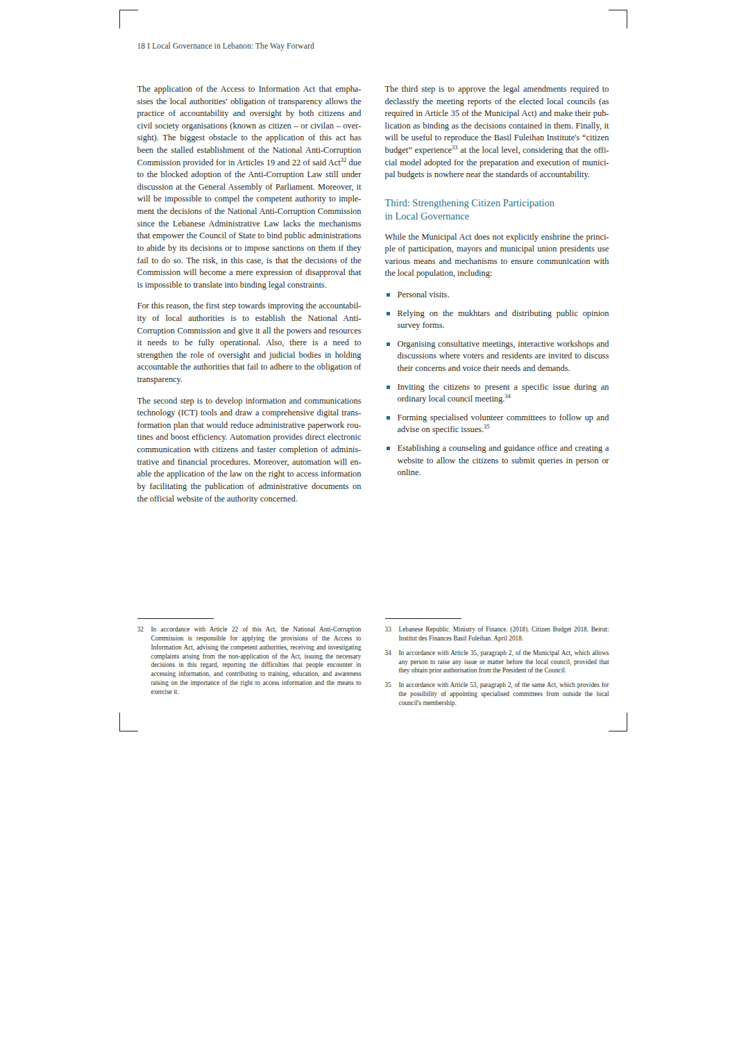18 I Local Governance in Lebanon: The Way Forward
The application of the Access to Information Act that emphasises the local authorities' obligation of transparency allows the practice of accountability and oversight by both citizens and civil society organisations (known as citizen – or civilan – oversight). The biggest obstacle to the application of this act has been the stalled establishment of the National Anti-Corruption Commission provided for in Articles 19 and 22 of said Act32 due to the blocked adoption of the Anti-Corruption Law still under discussion at the General Assembly of Parliament. Moreover, it will be impossible to compel the competent authority to implement the decisions of the National Anti-Corruption Commission since the Lebanese Administrative Law lacks the mechanisms that empower the Council of State to bind public administrations to abide by its decisions or to impose sanctions on them if they fail to do so. The risk, in this case, is that the decisions of the Commission will become a mere expression of disapproval that is impossible to translate into binding legal constraints.
For this reason, the first step towards improving the accountability of local authorities is to establish the National Anti-Corruption Commission and give it all the powers and resources it needs to be fully operational. Also, there is a need to strengthen the role of oversight and judicial bodies in holding accountable the authorities that fail to adhere to the obligation of transparency.
The second step is to develop information and communications technology (ICT) tools and draw a comprehensive digital transformation plan that would reduce administrative paperwork routines and boost efficiency. Automation provides direct electronic communication with citizens and faster completion of administrative and financial procedures. Moreover, automation will enable the application of the law on the right to access information by facilitating the publication of administrative documents on the official website of the authority concerned.
The third step is to approve the legal amendments required to declassify the meeting reports of the elected local councils (as required in Article 35 of the Municipal Act) and make their publication as binding as the decisions contained in them. Finally, it will be useful to reproduce the Basil Fuleihan Institute's “citizen budget” experience33 at the local level, considering that the official model adopted for the preparation and execution of municipal budgets is nowhere near the standards of accountability.
Third: Strengthening Citizen Participation
in Local Governance
While the Municipal Act does not explicitly enshrine the principle of participation, mayors and municipal union presidents use various means and mechanisms to ensure communication with the local population, including:
Personal visits.
Relying on the mukhtars and distributing public opinion survey forms.
Organising consultative meetings, interactive workshops and discussions where voters and residents are invited to discuss their concerns and voice their needs and demands.
Inviting the citizens to present a specific issue during an ordinary local council meeting.34
Forming specialised volunteer committees to follow up and advise on specific issues.35
Establishing a counseling and guidance office and creating a website to allow the citizens to submit queries in person or online.
32
In accordance with Article 22 of this Act, the National Anti-Corruption Commission is responsible for applying the provisions of the Access to Information Act, advising the competent authorities, receiving and investigating complaints arising from the non-application of the Act, issuing the necessary decisions in this regard, reporting the difficulties that people encounter in accessing information, and contributing to training, education, and awareness raising on the importance of the right to access information and the means to exercise it.
33
Lebanese Republic. Ministry of Finance. (2018). Citizen Budget 2018. Beirut: Institut des Finances Basil Fuleihan. April 2018.
34
In accordance with Article 35, paragraph 2, of the Municipal Act, which allows any person to raise any issue or matter before the local council, provided that they obtain prior authorisation from the President of the Council.
35
In accordance with Article 53, paragraph 2, of the same Act, which provides for the possibility of appointing specialised committees from outside the local council's membership.